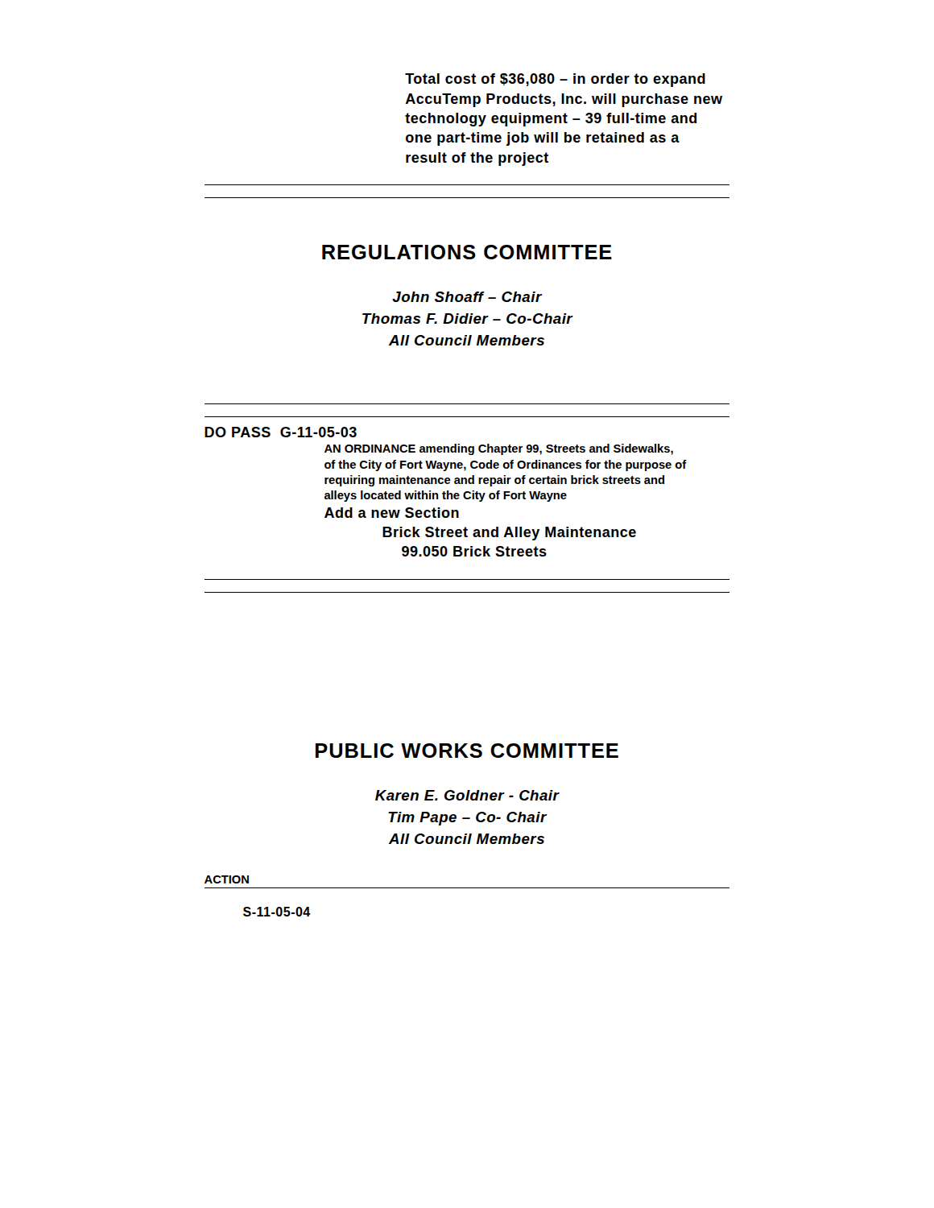Total cost of $36,080 – in order to expand
AccuTemp Products, Inc. will purchase new
technology equipment – 39 full-time and
one part-time job will be retained as a
result of the project
REGULATIONS COMMITTEE
John Shoaff – Chair
Thomas F. Didier – Co-Chair
All Council Members
DO PASS G-11-05-03
AN ORDINANCE amending Chapter 99, Streets and Sidewalks,
of the City of Fort Wayne, Code of Ordinances for the purpose of
requiring maintenance and repair of certain brick streets and
alleys located within the City of Fort Wayne
Add a new Section
Brick Street and Alley Maintenance
99.050 Brick Streets
PUBLIC WORKS COMMITTEE
Karen E. Goldner - Chair
Tim Pape – Co- Chair
All Council Members
ACTION
S-11-05-04